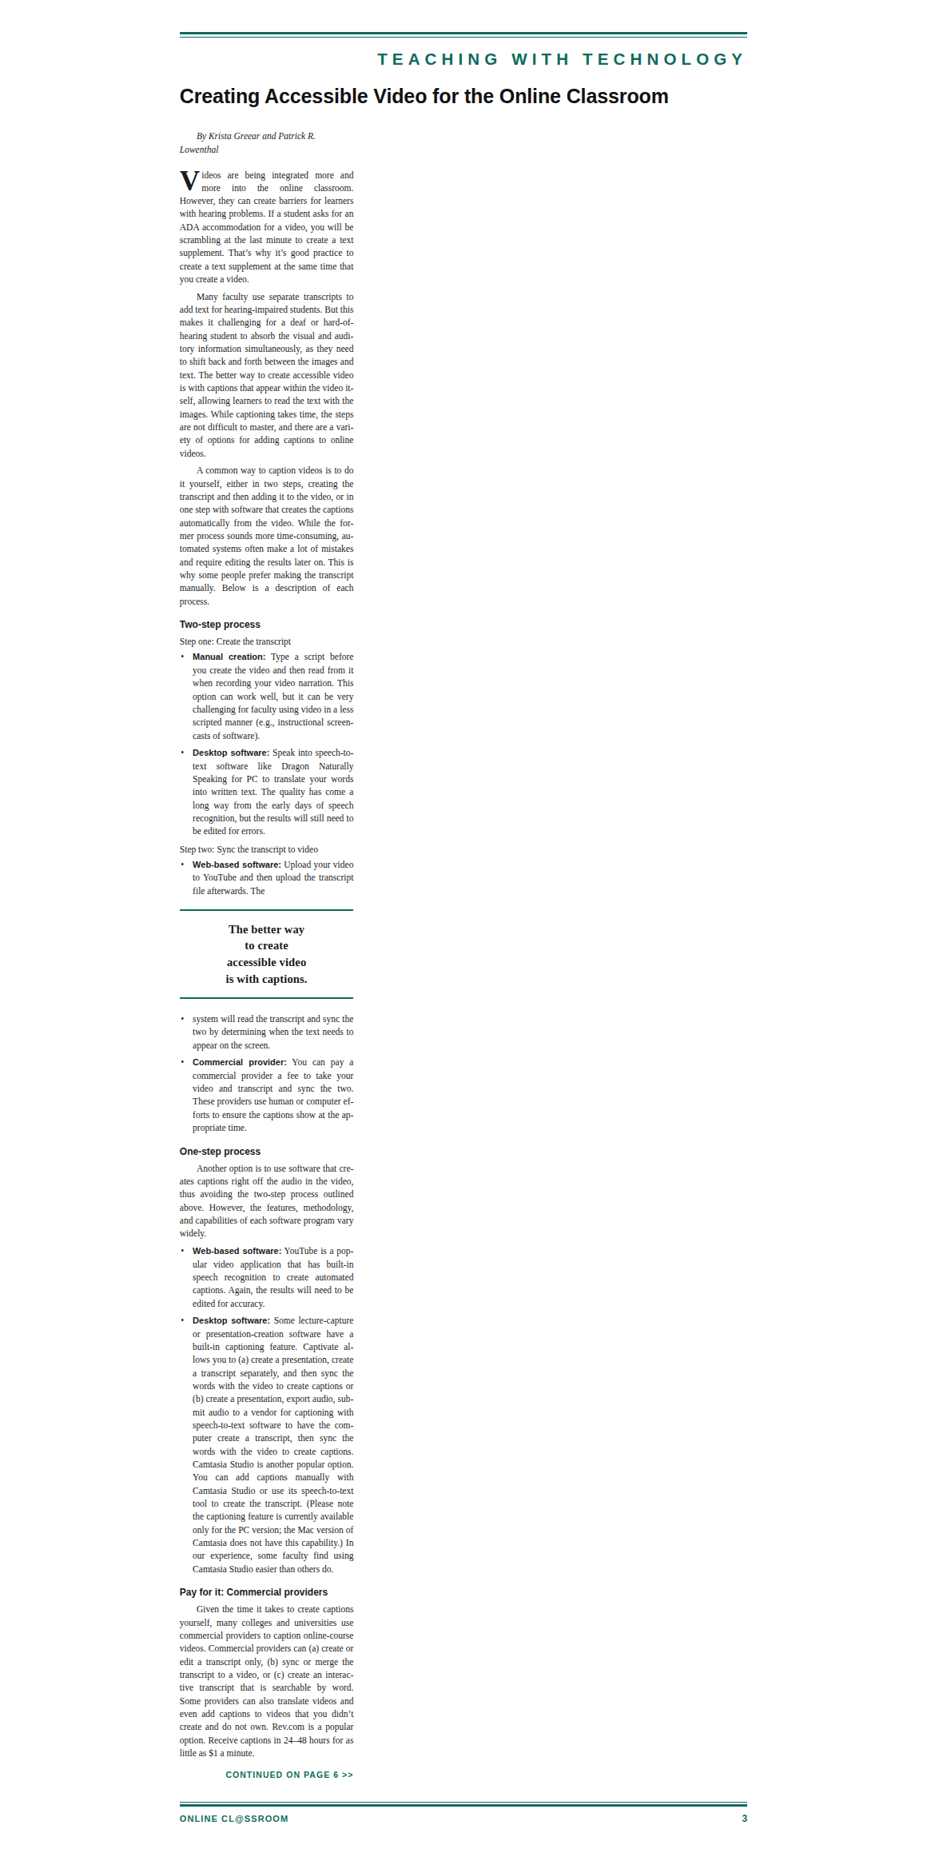Teaching with Technology
Creating Accessible Video for the Online Classroom
By Krista Greear and Patrick R. Lowenthal
Videos are being integrated more and more into the online classroom. However, they can create barriers for learners with hearing problems. If a student asks for an ADA accommodation for a video, you will be scrambling at the last minute to create a text supplement. That’s why it’s good practice to create a text supplement at the same time that you create a video.
Many faculty use separate transcripts to add text for hearing-impaired students. But this makes it challenging for a deaf or hard-of-hearing student to absorb the visual and auditory information simultaneously, as they need to shift back and forth between the images and text. The better way to create accessible video is with captions that appear within the video itself, allowing learners to read the text with the images. While captioning takes time, the steps are not difficult to master, and there are a variety of options for adding captions to online videos.
A common way to caption videos is to do it yourself, either in two steps, creating the transcript and then adding it to the video, or in one step with software that creates the captions automatically from the video. While the former process sounds more time-consuming, automated systems often make a lot of mistakes and require editing the results later on. This is why some people prefer making the transcript manually. Below is a description of each process.
Two-step process
Step one: Create the transcript
Manual creation: Type a script before you create the video and then read from it when recording your video narration. This option can work well, but it can be very challenging for faculty using video in a less scripted manner (e.g., instructional screencasts of software).
Desktop software: Speak into speech-to-text software like Dragon Naturally Speaking for PC to translate your words into written text. The quality has come a long way from the early days of speech recognition, but the results will still need to be edited for errors.
Step two: Sync the transcript to video
Web-based software: Upload your video to YouTube and then upload the transcript file afterwards. The
The better way
to create
accessible video
is with captions.
system will read the transcript and sync the two by determining when the text needs to appear on the screen.
Commercial provider: You can pay a commercial provider a fee to take your video and transcript and sync the two. These providers use human or computer efforts to ensure the captions show at the appropriate time.
One-step process
Another option is to use software that creates captions right off the audio in the video, thus avoiding the two-step process outlined above. However, the features, methodology, and capabilities of each software program vary widely.
Web-based software: YouTube is a popular video application that has built-in speech recognition to create automated captions. Again, the results will need to be edited for accuracy.
Desktop software: Some lecture-capture or presentation-creation software have a built-in captioning feature. Captivate allows you to (a) create a presentation, create a transcript separately, and then sync the words with the video to create captions or (b) create a presentation, export audio, submit audio to a vendor for captioning with speech-to-text software to have the computer create a transcript, then sync the words with the video to create captions. Camtasia Studio is another popular option. You can add captions manually with Camtasia Studio or use its speech-to-text tool to create the transcript. (Please note the captioning feature is currently available only for the PC version; the Mac version of Camtasia does not have this capability.) In our experience, some faculty find using Camtasia Studio easier than others do.
Pay for it: Commercial providers
Given the time it takes to create captions yourself, many colleges and universities use commercial providers to caption online-course videos. Commercial providers can (a) create or edit a transcript only, (b) sync or merge the transcript to a video, or (c) create an interactive transcript that is searchable by word. Some providers can also translate videos and even add captions to videos that you didn’t create and do not own. Rev.com is a popular option. Receive captions in 24–48 hours for as little as $1 a minute.
Continued on page 6 >>
Online Cl@ssroom 3